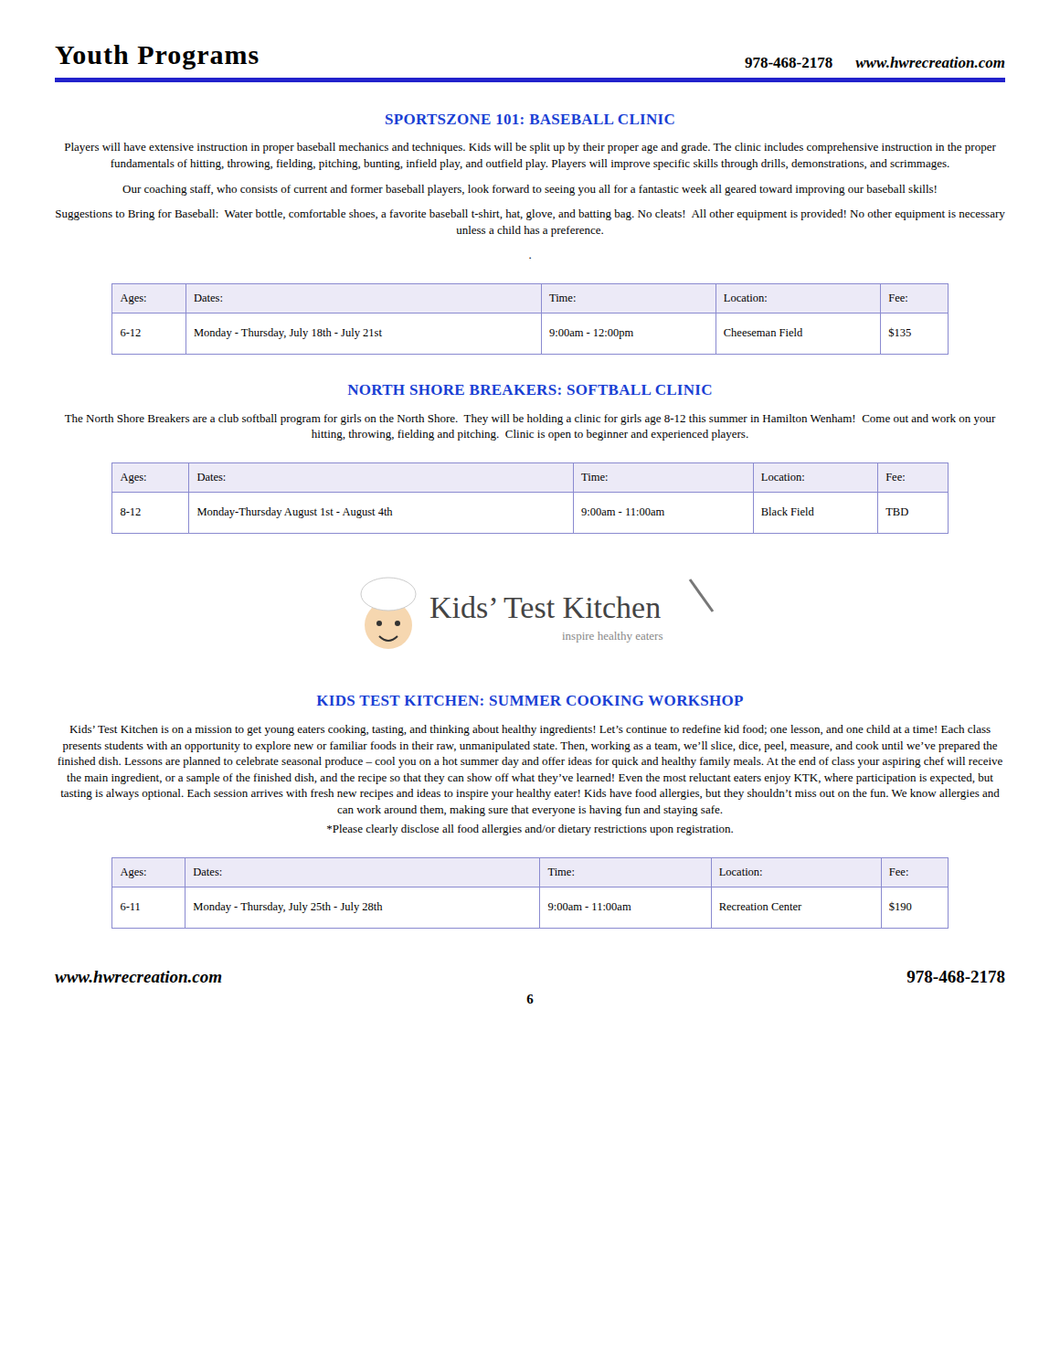Youth Programs
978-468-2178 www.hwrecreation.com
SPORTSZONE 101: BASEBALL CLINIC
Players will have extensive instruction in proper baseball mechanics and techniques. Kids will be split up by their proper age and grade. The clinic includes comprehensive instruction in the proper fundamentals of hitting, throwing, fielding, pitching, bunting, infield play, and outfield play. Players will improve specific skills through drills, demonstrations, and scrimmages.
Our coaching staff, who consists of current and former baseball players, look forward to seeing you all for a fantastic week all geared toward improving our baseball skills!
Suggestions to Bring for Baseball: Water bottle, comfortable shoes, a favorite baseball t-shirt, hat, glove, and batting bag. No cleats! All other equipment is provided! No other equipment is necessary unless a child has a preference.
.
| Ages: | Dates: | Time: | Location: | Fee: |
| --- | --- | --- | --- | --- |
| 6-12 | Monday - Thursday, July 18th - July 21st | 9:00am - 12:00pm | Cheeseman Field | $135 |
NORTH SHORE BREAKERS: SOFTBALL CLINIC
The North Shore Breakers are a club softball program for girls on the North Shore. They will be holding a clinic for girls age 8-12 this summer in Hamilton Wenham! Come out and work on your hitting, throwing, fielding and pitching. Clinic is open to beginner and experienced players.
| Ages: | Dates: | Time: | Location: | Fee: |
| --- | --- | --- | --- | --- |
| 8-12 | Monday-Thursday August 1st - August 4th | 9:00am - 11:00am | Black Field | TBD |
KIDS TEST KITCHEN: SUMMER COOKING WORKSHOP
Kids’ Test Kitchen is on a mission to get young eaters cooking, tasting, and thinking about healthy ingredients! Let’s continue to redefine kid food; one lesson, and one child at a time! Each class presents students with an opportunity to explore new or familiar foods in their raw, unmanipulated state. Then, working as a team, we’ll slice, dice, peel, measure, and cook until we’ve prepared the finished dish. Lessons are planned to celebrate seasonal produce – cool you on a hot summer day and offer ideas for quick and healthy family meals. At the end of class your aspiring chef will receive the main ingredient, or a sample of the finished dish, and the recipe so that they can show off what they’ve learned! Even the most reluctant eaters enjoy KTK, where participation is expected, but tasting is always optional. Each session arrives with fresh new recipes and ideas to inspire your healthy eater! Kids have food allergies, but they shouldn’t miss out on the fun. We know allergies and can work around them, making sure that everyone is having fun and staying safe.
*Please clearly disclose all food allergies and/or dietary restrictions upon registration.
| Ages: | Dates: | Time: | Location: | Fee: |
| --- | --- | --- | --- | --- |
| 6-11 | Monday - Thursday, July 25th - July 28th | 9:00am - 11:00am | Recreation Center | $190 |
www.hwrecreation.com 978-468-2178
6